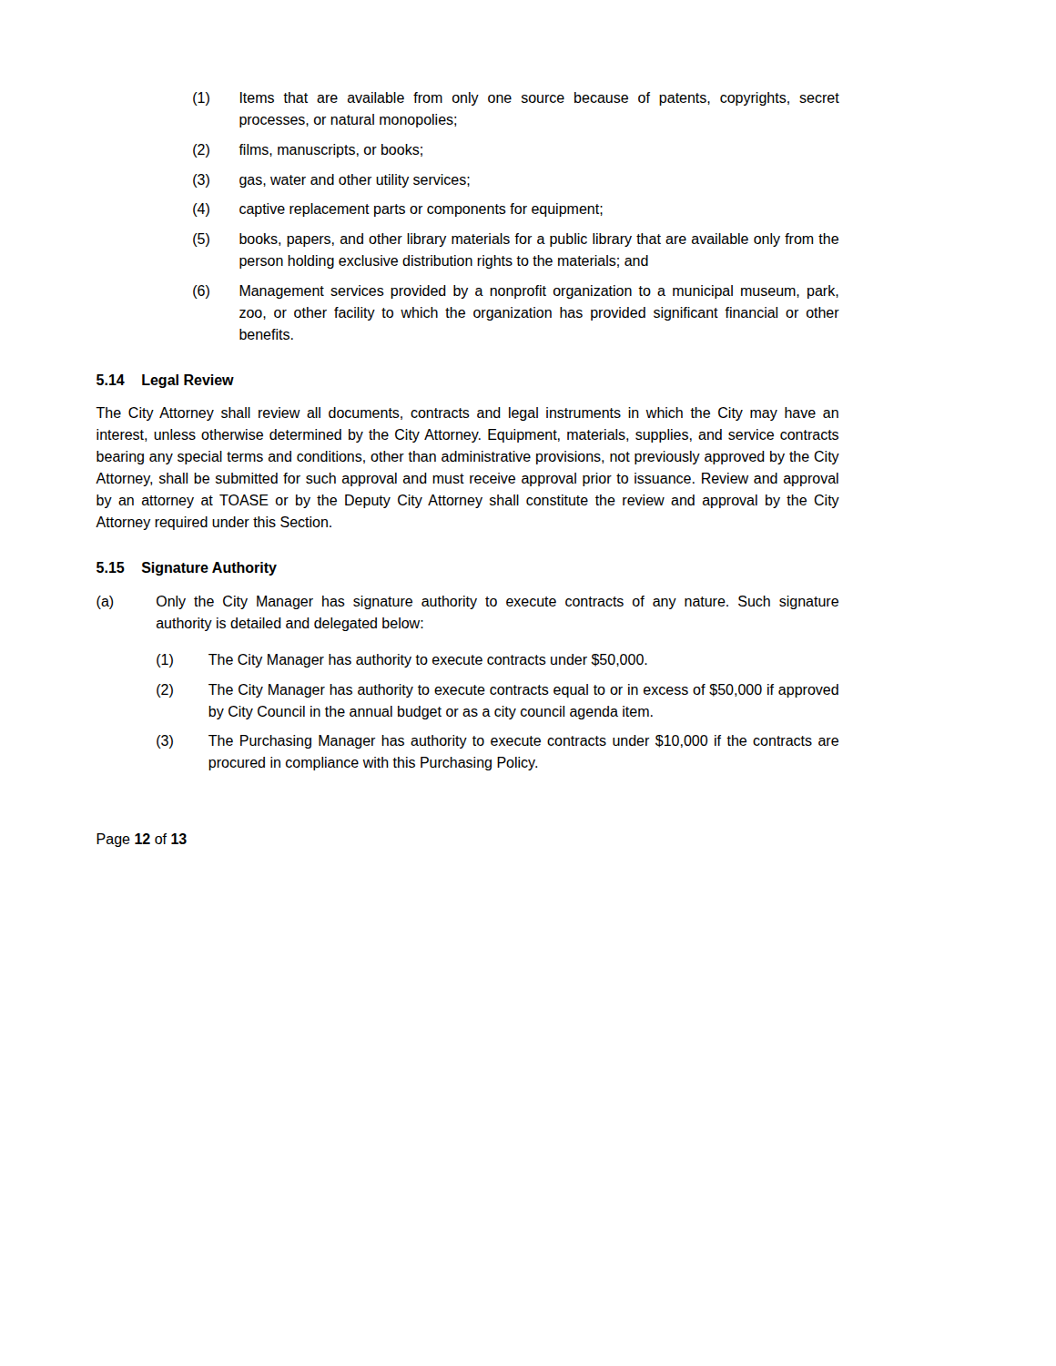(1) Items that are available from only one source because of patents, copyrights, secret processes, or natural monopolies;
(2) films, manuscripts, or books;
(3) gas, water and other utility services;
(4) captive replacement parts or components for equipment;
(5) books, papers, and other library materials for a public library that are available only from the person holding exclusive distribution rights to the materials; and
(6) Management services provided by a nonprofit organization to a municipal museum, park, zoo, or other facility to which the organization has provided significant financial or other benefits.
5.14 Legal Review
The City Attorney shall review all documents, contracts and legal instruments in which the City may have an interest, unless otherwise determined by the City Attorney. Equipment, materials, supplies, and service contracts bearing any special terms and conditions, other than administrative provisions, not previously approved by the City Attorney, shall be submitted for such approval and must receive approval prior to issuance. Review and approval by an attorney at TOASE or by the Deputy City Attorney shall constitute the review and approval by the City Attorney required under this Section.
5.15 Signature Authority
(a)
Only the City Manager has signature authority to execute contracts of any nature. Such signature authority is detailed and delegated below:
(1) The City Manager has authority to execute contracts under $50,000.
(2) The City Manager has authority to execute contracts equal to or in excess of $50,000 if approved by City Council in the annual budget or as a city council agenda item.
(3) The Purchasing Manager has authority to execute contracts under $10,000 if the contracts are procured in compliance with this Purchasing Policy.
Page 12 of 13